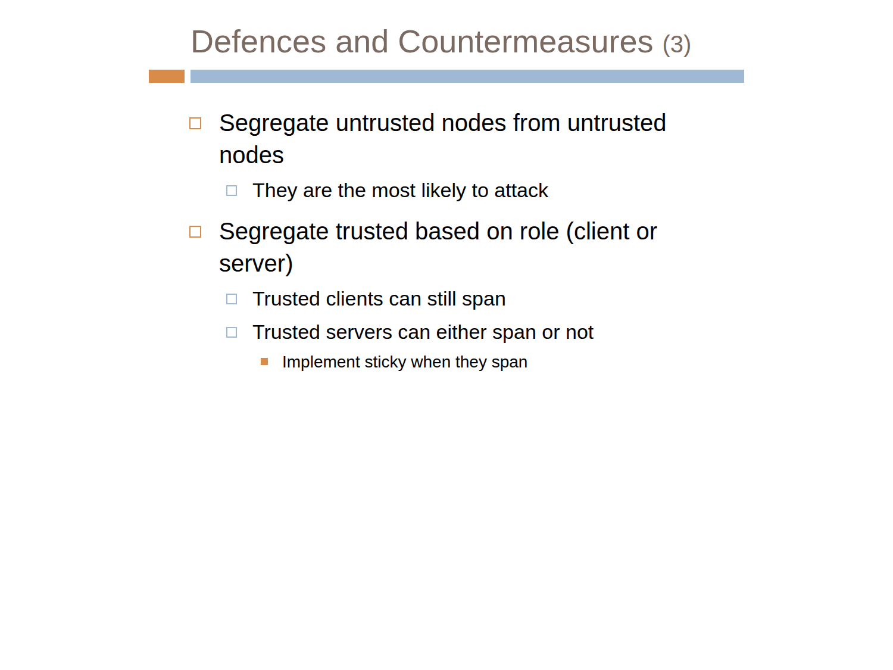Defences and Countermeasures (3)
Segregate untrusted nodes from untrusted nodes
They are the most likely to attack
Segregate trusted based on role (client or server)
Trusted clients can still span
Trusted servers can either span or not
Implement sticky when they span